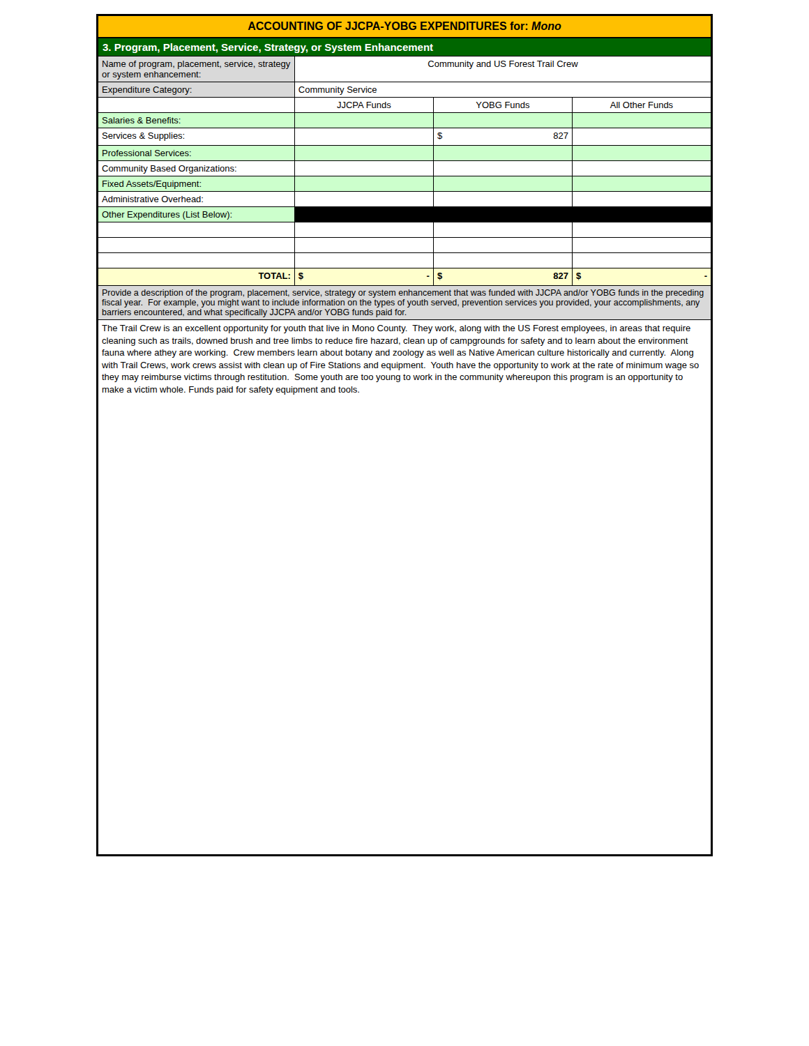ACCOUNTING OF JJCPA-YOBG EXPENDITURES for: Mono
| 3. Program, Placement, Service, Strategy, or System Enhancement |
| Name of program, placement, service, strategy or system enhancement: | Community and US Forest Trail Crew |
| Expenditure Category: | Community Service |
| | JJCPA Funds | YOBG Funds | All Other Funds |
| Salaries & Benefits: | | | |
| Services & Supplies: | | $ 827 | |
| Professional Services: | | | |
| Community Based Organizations: | | | |
| Fixed Assets/Equipment: | | | |
| Administrative Overhead: | | | |
| Other Expenditures (List Below): | | | |
| TOTAL: | $ - | $ 827 | $ - |
| Provide a description of the program, placement, service, strategy or system enhancement that was funded with JJCPA and/or YOBG funds in the preceding fiscal year. For example, you might want to include information on the types of youth served, prevention services you provided, your accomplishments, any barriers encountered, and what specifically JJCPA and/or YOBG funds paid for. |
| The Trail Crew is an excellent opportunity for youth that live in Mono County. They work, along with the US Forest employees, in areas that require cleaning such as trails, downed brush and tree limbs to reduce fire hazard, clean up of campgrounds for safety and to learn about the environment fauna where athey are working. Crew members learn about botany and zoology as well as Native American culture historically and currently. Along with Trail Crews, work crews assist with clean up of Fire Stations and equipment. Youth have the opportunity to work at the rate of minimum wage so they may reimburse victims through restitution. Some youth are too young to work in the community whereupon this program is an opportunity to make a victim whole. Funds paid for safety equipment and tools. |